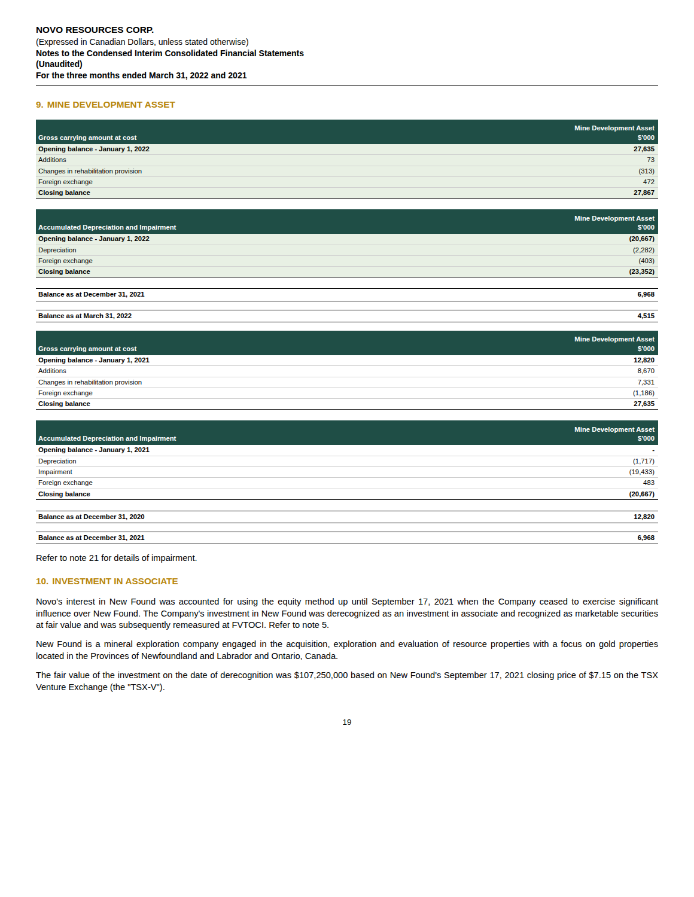NOVO RESOURCES CORP.
(Expressed in Canadian Dollars, unless stated otherwise)
Notes to the Condensed Interim Consolidated Financial Statements
(Unaudited)
For the three months ended March 31, 2022 and 2021
9. MINE DEVELOPMENT ASSET
| Gross carrying amount at cost | Mine Development Asset $'000 |
| --- | --- |
| Opening balance - January 1, 2022 | 27,635 |
| Additions | 73 |
| Changes in rehabilitation provision | (313) |
| Foreign exchange | 472 |
| Closing balance | 27,867 |
| Accumulated Depreciation and Impairment | Mine Development Asset $'000 |
| --- | --- |
| Opening balance - January 1, 2022 | (20,667) |
| Depreciation | (2,282) |
| Foreign exchange | (403) |
| Closing balance | (23,352) |
| Balance as at December 31, 2021 | 6,968 |
| Balance as at March 31, 2022 | 4,515 |
| Gross carrying amount at cost | Mine Development Asset $'000 |
| --- | --- |
| Opening balance - January 1, 2021 | 12,820 |
| Additions | 8,670 |
| Changes in rehabilitation provision | 7,331 |
| Foreign exchange | (1,186) |
| Closing balance | 27,635 |
| Accumulated Depreciation and Impairment | Mine Development Asset $'000 |
| --- | --- |
| Opening balance - January 1, 2021 | - |
| Depreciation | (1,717) |
| Impairment | (19,433) |
| Foreign exchange | 483 |
| Closing balance | (20,667) |
| Balance as at December 31, 2020 | 12,820 |
| Balance as at December 31, 2021 | 6,968 |
Refer to note 21 for details of impairment.
10. INVESTMENT IN ASSOCIATE
Novo's interest in New Found was accounted for using the equity method up until September 17, 2021 when the Company ceased to exercise significant influence over New Found. The Company's investment in New Found was derecognized as an investment in associate and recognized as marketable securities at fair value and was subsequently remeasured at FVTOCI. Refer to note 5.
New Found is a mineral exploration company engaged in the acquisition, exploration and evaluation of resource properties with a focus on gold properties located in the Provinces of Newfoundland and Labrador and Ontario, Canada.
The fair value of the investment on the date of derecognition was $107,250,000 based on New Found's September 17, 2021 closing price of $7.15 on the TSX Venture Exchange (the "TSX-V").
19